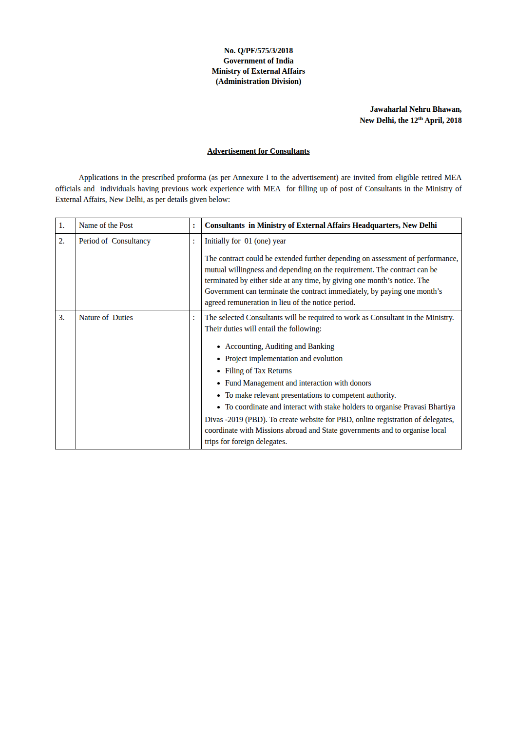No. Q/PF/575/3/2018
Government of India
Ministry of External Affairs
(Administration Division)
Jawaharlal Nehru Bhawan,
New Delhi, the 12th April, 2018
Advertisement for Consultants
Applications in the prescribed proforma (as per Annexure I to the advertisement) are invited from eligible retired MEA officials and individuals having previous work experience with MEA for filling up of post of Consultants in the Ministry of External Affairs, New Delhi, as per details given below:
| 1. | Name of the Post | : | Consultants in Ministry of External Affairs Headquarters, New Delhi |
| 2. | Period of Consultancy | : | Initially for 01 (one) year The contract could be extended further depending on assessment of performance, mutual willingness and depending on the requirement. The contract can be terminated by either side at any time, by giving one month’s notice. The Government can terminate the contract immediately, by paying one month’s agreed remuneration in lieu of the notice period. |
| 3. | Nature of Duties | : | The selected Consultants will be required to work as Consultant in the Ministry. Their duties will entail the following: Accounting, Auditing and Banking Project implementation and evolution Filing of Tax Returns Fund Management and interaction with donors To make relevant presentations to competent authority. To coordinate and interact with stake holders to organise Pravasi Bhartiya Divas -2019 (PBD). To create website for PBD, online registration of delegates, coordinate with Missions abroad and State governments and to organise local trips for foreign delegates. |